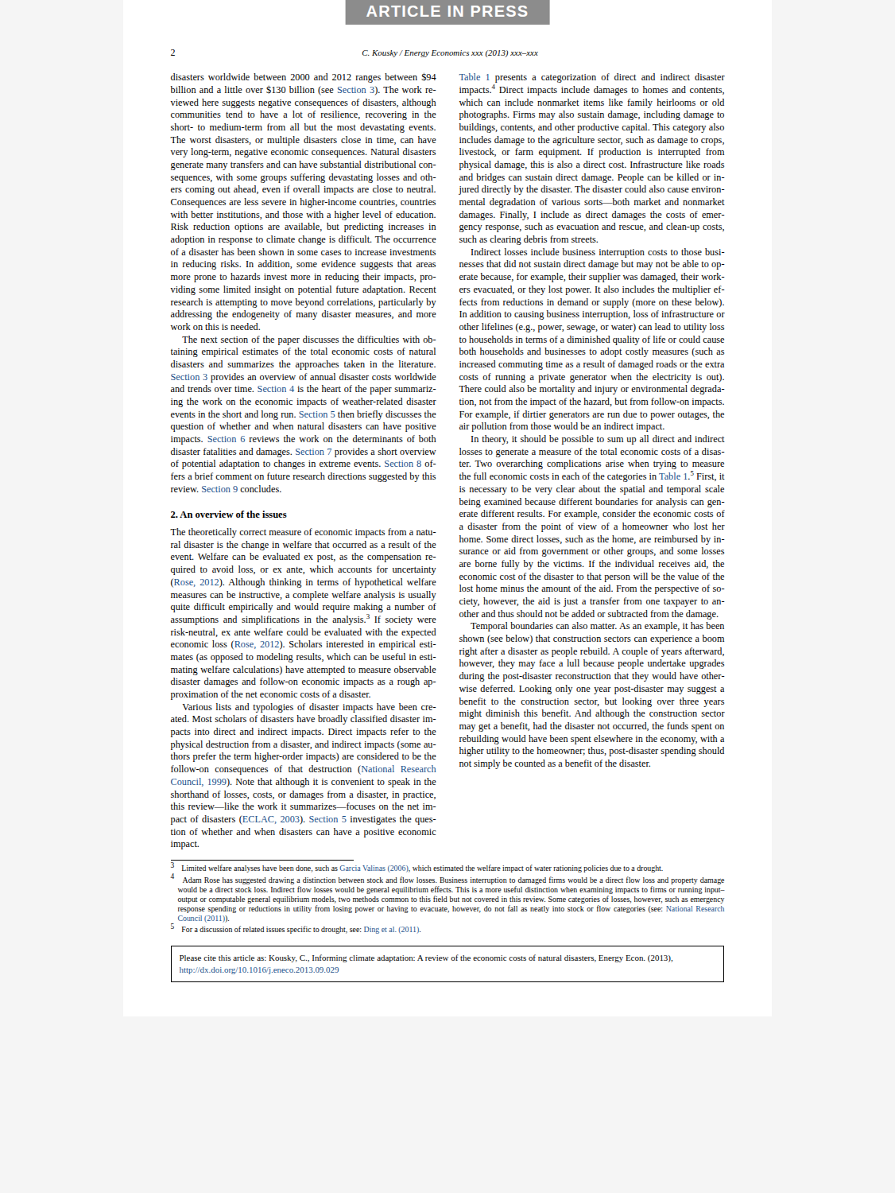ARTICLE IN PRESS
2 C. Kousky / Energy Economics xxx (2013) xxx–xxx
disasters worldwide between 2000 and 2012 ranges between $94 billion and a little over $130 billion (see Section 3). The work reviewed here suggests negative consequences of disasters, although communities tend to have a lot of resilience, recovering in the short- to medium-term from all but the most devastating events. The worst disasters, or multiple disasters close in time, can have very long-term, negative economic consequences. Natural disasters generate many transfers and can have substantial distributional consequences, with some groups suffering devastating losses and others coming out ahead, even if overall impacts are close to neutral. Consequences are less severe in higher-income countries, countries with better institutions, and those with a higher level of education. Risk reduction options are available, but predicting increases in adoption in response to climate change is difficult. The occurrence of a disaster has been shown in some cases to increase investments in reducing risks. In addition, some evidence suggests that areas more prone to hazards invest more in reducing their impacts, providing some limited insight on potential future adaptation. Recent research is attempting to move beyond correlations, particularly by addressing the endogeneity of many disaster measures, and more work on this is needed.
The next section of the paper discusses the difficulties with obtaining empirical estimates of the total economic costs of natural disasters and summarizes the approaches taken in the literature. Section 3 provides an overview of annual disaster costs worldwide and trends over time. Section 4 is the heart of the paper summarizing the work on the economic impacts of weather-related disaster events in the short and long run. Section 5 then briefly discusses the question of whether and when natural disasters can have positive impacts. Section 6 reviews the work on the determinants of both disaster fatalities and damages. Section 7 provides a short overview of potential adaptation to changes in extreme events. Section 8 offers a brief comment on future research directions suggested by this review. Section 9 concludes.
2. An overview of the issues
The theoretically correct measure of economic impacts from a natural disaster is the change in welfare that occurred as a result of the event. Welfare can be evaluated ex post, as the compensation required to avoid loss, or ex ante, which accounts for uncertainty (Rose, 2012). Although thinking in terms of hypothetical welfare measures can be instructive, a complete welfare analysis is usually quite difficult empirically and would require making a number of assumptions and simplifications in the analysis.3 If society were risk-neutral, ex ante welfare could be evaluated with the expected economic loss (Rose, 2012). Scholars interested in empirical estimates (as opposed to modeling results, which can be useful in estimating welfare calculations) have attempted to measure observable disaster damages and follow-on economic impacts as a rough approximation of the net economic costs of a disaster.
Various lists and typologies of disaster impacts have been created. Most scholars of disasters have broadly classified disaster impacts into direct and indirect impacts. Direct impacts refer to the physical destruction from a disaster, and indirect impacts (some authors prefer the term higher-order impacts) are considered to be the follow-on consequences of that destruction (National Research Council, 1999). Note that although it is convenient to speak in the shorthand of losses, costs, or damages from a disaster, in practice, this review—like the work it summarizes—focuses on the net impact of disasters (ECLAC, 2003). Section 5 investigates the question of whether and when disasters can have a positive economic impact.
Table 1 presents a categorization of direct and indirect disaster impacts.4 Direct impacts include damages to homes and contents, which can include nonmarket items like family heirlooms or old photographs. Firms may also sustain damage, including damage to buildings, contents, and other productive capital. This category also includes damage to the agriculture sector, such as damage to crops, livestock, or farm equipment. If production is interrupted from physical damage, this is also a direct cost. Infrastructure like roads and bridges can sustain direct damage. People can be killed or injured directly by the disaster. The disaster could also cause environmental degradation of various sorts—both market and nonmarket damages. Finally, I include as direct damages the costs of emergency response, such as evacuation and rescue, and clean-up costs, such as clearing debris from streets.
Indirect losses include business interruption costs to those businesses that did not sustain direct damage but may not be able to operate because, for example, their supplier was damaged, their workers evacuated, or they lost power. It also includes the multiplier effects from reductions in demand or supply (more on these below). In addition to causing business interruption, loss of infrastructure or other lifelines (e.g., power, sewage, or water) can lead to utility loss to households in terms of a diminished quality of life or could cause both households and businesses to adopt costly measures (such as increased commuting time as a result of damaged roads or the extra costs of running a private generator when the electricity is out). There could also be mortality and injury or environmental degradation, not from the impact of the hazard, but from follow-on impacts. For example, if dirtier generators are run due to power outages, the air pollution from those would be an indirect impact.
In theory, it should be possible to sum up all direct and indirect losses to generate a measure of the total economic costs of a disaster. Two overarching complications arise when trying to measure the full economic costs in each of the categories in Table 1.5 First, it is necessary to be very clear about the spatial and temporal scale being examined because different boundaries for analysis can generate different results. For example, consider the economic costs of a disaster from the point of view of a homeowner who lost her home. Some direct losses, such as the home, are reimbursed by insurance or aid from government or other groups, and some losses are borne fully by the victims. If the individual receives aid, the economic cost of the disaster to that person will be the value of the lost home minus the amount of the aid. From the perspective of society, however, the aid is just a transfer from one taxpayer to another and thus should not be added or subtracted from the damage.
Temporal boundaries can also matter. As an example, it has been shown (see below) that construction sectors can experience a boom right after a disaster as people rebuild. A couple of years afterward, however, they may face a lull because people undertake upgrades during the post-disaster reconstruction that they would have otherwise deferred. Looking only one year post-disaster may suggest a benefit to the construction sector, but looking over three years might diminish this benefit. And although the construction sector may get a benefit, had the disaster not occurred, the funds spent on rebuilding would have been spent elsewhere in the economy, with a higher utility to the homeowner; thus, post-disaster spending should not simply be counted as a benefit of the disaster.
3 Limited welfare analyses have been done, such as Garcia Valinas (2006), which estimated the welfare impact of water rationing policies due to a drought.
4 Adam Rose has suggested drawing a distinction between stock and flow losses. Business interruption to damaged firms would be a direct flow loss and property damage would be a direct stock loss. Indirect flow losses would be general equilibrium effects. This is a more useful distinction when examining impacts to firms or running input–output or computable general equilibrium models, two methods common to this field but not covered in this review. Some categories of losses, however, such as emergency response spending or reductions in utility from losing power or having to evacuate, however, do not fall as neatly into stock or flow categories (see: National Research Council (2011)).
5 For a discussion of related issues specific to drought, see: Ding et al. (2011).
Please cite this article as: Kousky, C., Informing climate adaptation: A review of the economic costs of natural disasters, Energy Econ. (2013), http://dx.doi.org/10.1016/j.eneco.2013.09.029